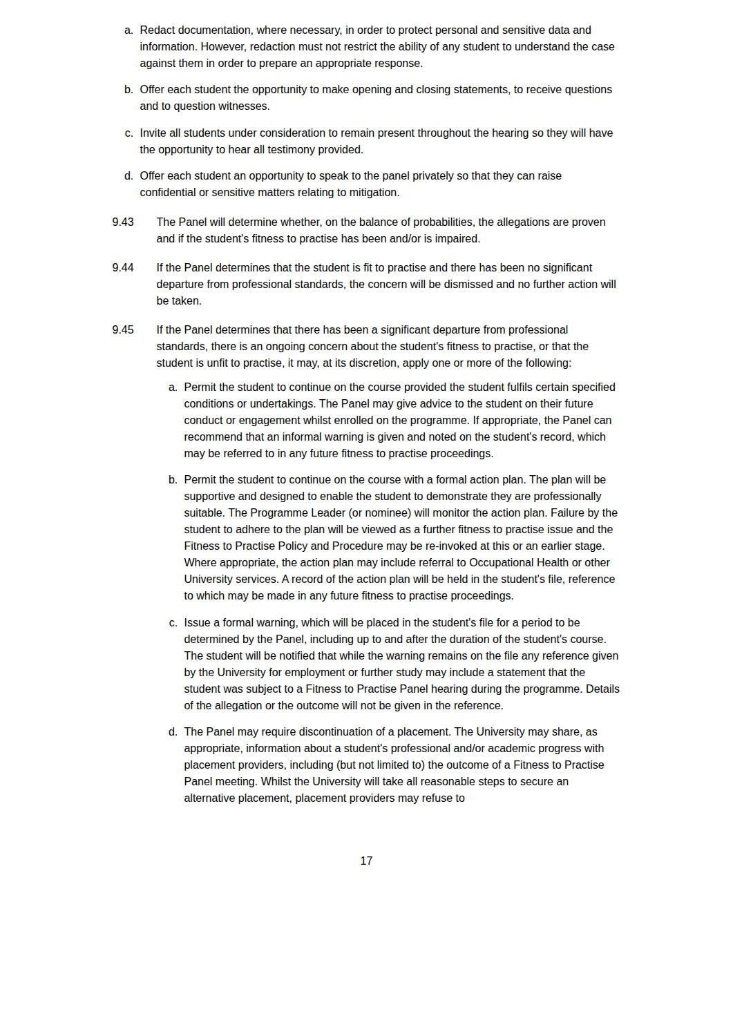Redact documentation, where necessary, in order to protect personal and sensitive data and information. However, redaction must not restrict the ability of any student to understand the case against them in order to prepare an appropriate response.
Offer each student the opportunity to make opening and closing statements, to receive questions and to question witnesses.
Invite all students under consideration to remain present throughout the hearing so they will have the opportunity to hear all testimony provided.
Offer each student an opportunity to speak to the panel privately so that they can raise confidential or sensitive matters relating to mitigation.
9.43
The Panel will determine whether, on the balance of probabilities, the allegations are proven and if the student's fitness to practise has been and/or is impaired.
9.44
If the Panel determines that the student is fit to practise and there has been no significant departure from professional standards, the concern will be dismissed and no further action will be taken.
9.45
If the Panel determines that there has been a significant departure from professional standards, there is an ongoing concern about the student's fitness to practise, or that the student is unfit to practise, it may, at its discretion, apply one or more of the following:
Permit the student to continue on the course provided the student fulfils certain specified conditions or undertakings. The Panel may give advice to the student on their future conduct or engagement whilst enrolled on the programme. If appropriate, the Panel can recommend that an informal warning is given and noted on the student's record, which may be referred to in any future fitness to practise proceedings.
Permit the student to continue on the course with a formal action plan. The plan will be supportive and designed to enable the student to demonstrate they are professionally suitable. The Programme Leader (or nominee) will monitor the action plan. Failure by the student to adhere to the plan will be viewed as a further fitness to practise issue and the Fitness to Practise Policy and Procedure may be re-invoked at this or an earlier stage. Where appropriate, the action plan may include referral to Occupational Health or other University services. A record of the action plan will be held in the student's file, reference to which may be made in any future fitness to practise proceedings.
Issue a formal warning, which will be placed in the student's file for a period to be determined by the Panel, including up to and after the duration of the student's course. The student will be notified that while the warning remains on the file any reference given by the University for employment or further study may include a statement that the student was subject to a Fitness to Practise Panel hearing during the programme. Details of the allegation or the outcome will not be given in the reference.
The Panel may require discontinuation of a placement. The University may share, as appropriate, information about a student's professional and/or academic progress with placement providers, including (but not limited to) the outcome of a Fitness to Practise Panel meeting. Whilst the University will take all reasonable steps to secure an alternative placement, placement providers may refuse to
17